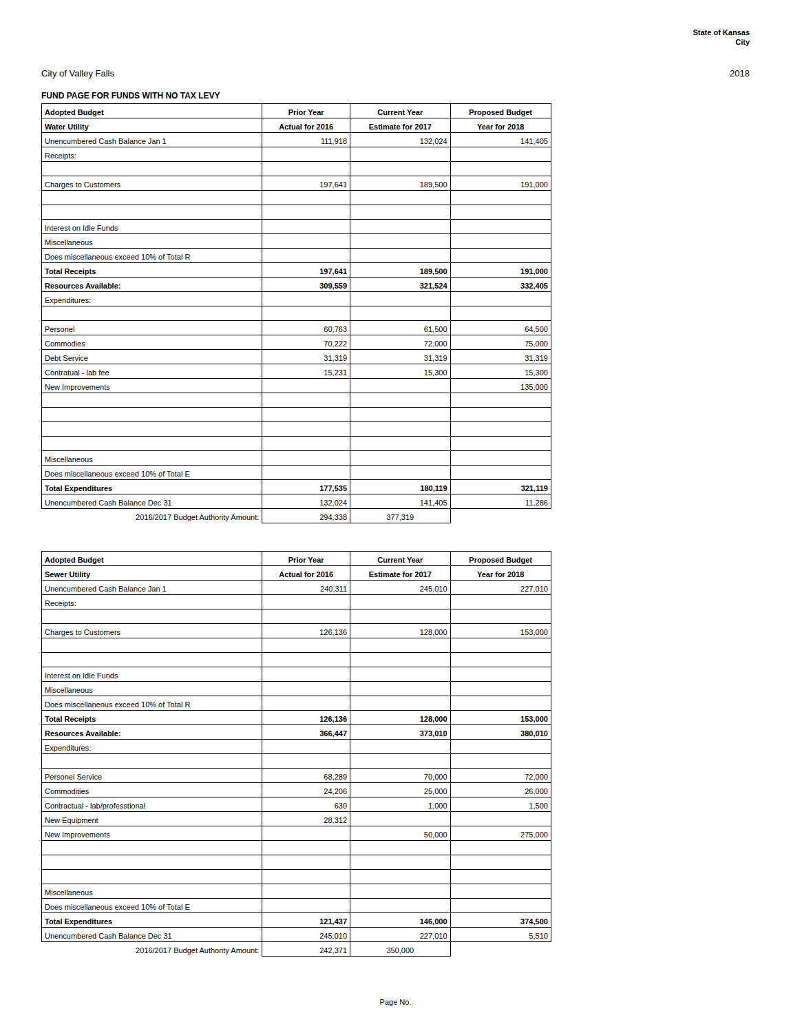State of Kansas
City
City of Valley Falls 2018
Fund Page for Funds with No Tax Levy
| Adopted Budget | Prior Year | Current Year | Proposed Budget |
| --- | --- | --- | --- |
| Water Utility | Actual for 2016 | Estimate for 2017 | Year for 2018 |
| Unencumbered Cash Balance Jan 1 | 111,918 | 132,024 | 141,405 |
| Receipts: | | | |
| Charges to Customers | 197,641 | 189,500 | 191,000 |
| Interest on Idle Funds | | | |
| Miscellaneous | | | |
| Does miscellaneous exceed 10% of Total R | | | |
| Total Receipts | 197,641 | 189,500 | 191,000 |
| Resources Available: | 309,559 | 321,524 | 332,405 |
| Expenditures: | | | |
| Personel | 60,763 | 61,500 | 64,500 |
| Commodies | 70,222 | 72,000 | 75,000 |
| Debt Service | 31,319 | 31,319 | 31,319 |
| Contratual - lab fee | 15,231 | 15,300 | 15,300 |
| New Improvements | | | 135,000 |
| Miscellaneous | | | |
| Does miscellaneous exceed 10% of Total E | | | |
| Total Expenditures | 177,535 | 180,119 | 321,119 |
| Unencumbered Cash Balance Dec 31 | 132,024 | 141,405 | 11,286 |
| 2016/2017 Budget Authority Amount: | 294,338 | 377,319 | |
| Adopted Budget | Prior Year | Current Year | Proposed Budget |
| --- | --- | --- | --- |
| Sewer Utility | Actual for 2016 | Estimate for 2017 | Year for 2018 |
| Unencumbered Cash Balance Jan 1 | 240,311 | 245,010 | 227,010 |
| Receipts: | | | |
| Charges to Customers | 126,136 | 128,000 | 153,000 |
| Interest on Idle Funds | | | |
| Miscellaneous | | | |
| Does miscellaneous exceed 10% of Total R | | | |
| Total Receipts | 126,136 | 128,000 | 153,000 |
| Resources Available: | 366,447 | 373,010 | 380,010 |
| Expenditures: | | | |
| Personel Service | 68,289 | 70,000 | 72,000 |
| Commodities | 24,206 | 25,000 | 26,000 |
| Contractual - lab/professtional | 630 | 1,000 | 1,500 |
| New Equipment | 28,312 | | |
| New Improvements | | 50,000 | 275,000 |
| Miscellaneous | | | |
| Does miscellaneous exceed 10% of Total E | | | |
| Total Expenditures | 121,437 | 146,000 | 374,500 |
| Unencumbered Cash Balance Dec 31 | 245,010 | 227,010 | 5,510 |
| 2016/2017 Budget Authority Amount: | 242,371 | 350,000 | |
Page No.